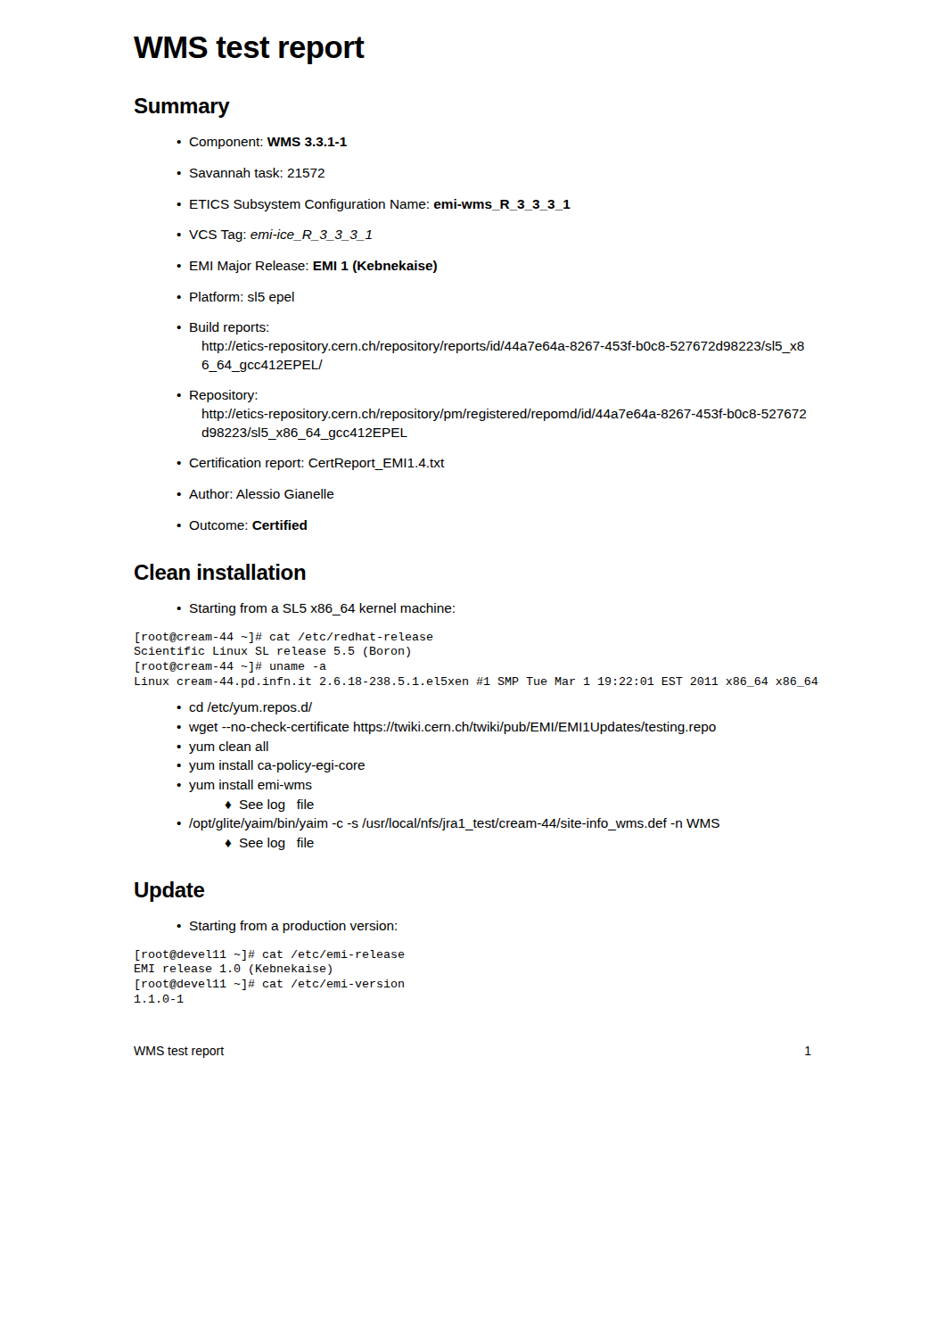WMS test report
Summary
Component: WMS 3.3.1-1
Savannah task: 21572
ETICS Subsystem Configuration Name: emi-wms_R_3_3_3_1
VCS Tag: emi-ice_R_3_3_3_1
EMI Major Release: EMI 1 (Kebnekaise)
Platform: sl5 epel
Build reports:
http://etics-repository.cern.ch/repository/reports/id/44a7e64a-8267-453f-b0c8-527672d98223/sl5_x86_64_gcc412EPEL/
Repository:
http://etics-repository.cern.ch/repository/pm/registered/repomd/id/44a7e64a-8267-453f-b0c8-527672d98223/sl5_x86_64_gcc412EPEL
Certification report: CertReport_EMI1.4.txt
Author: Alessio Gianelle
Outcome: Certified
Clean installation
Starting from a SL5 x86_64 kernel machine:
[root@cream-44 ~]# cat /etc/redhat-release
Scientific Linux SL release 5.5 (Boron)
[root@cream-44 ~]# uname -a
Linux cream-44.pd.infn.it 2.6.18-238.5.1.el5xen #1 SMP Tue Mar 1 19:22:01 EST 2011 x86_64 x86_64
cd /etc/yum.repos.d/
wget --no-check-certificate https://twiki.cern.ch/twiki/pub/EMI/EMI1Updates/testing.repo
yum clean all
yum install ca-policy-egi-core
yum install emi-wms
See log file
/opt/glite/yaim/bin/yaim -c -s /usr/local/nfs/jra1_test/cream-44/site-info_wms.def -n WMS
See log file
Update
Starting from a production version:
[root@devel11 ~]# cat /etc/emi-release
EMI release 1.0 (Kebnekaise)
[root@devel11 ~]# cat /etc/emi-version
1.1.0-1
WMS test report 1